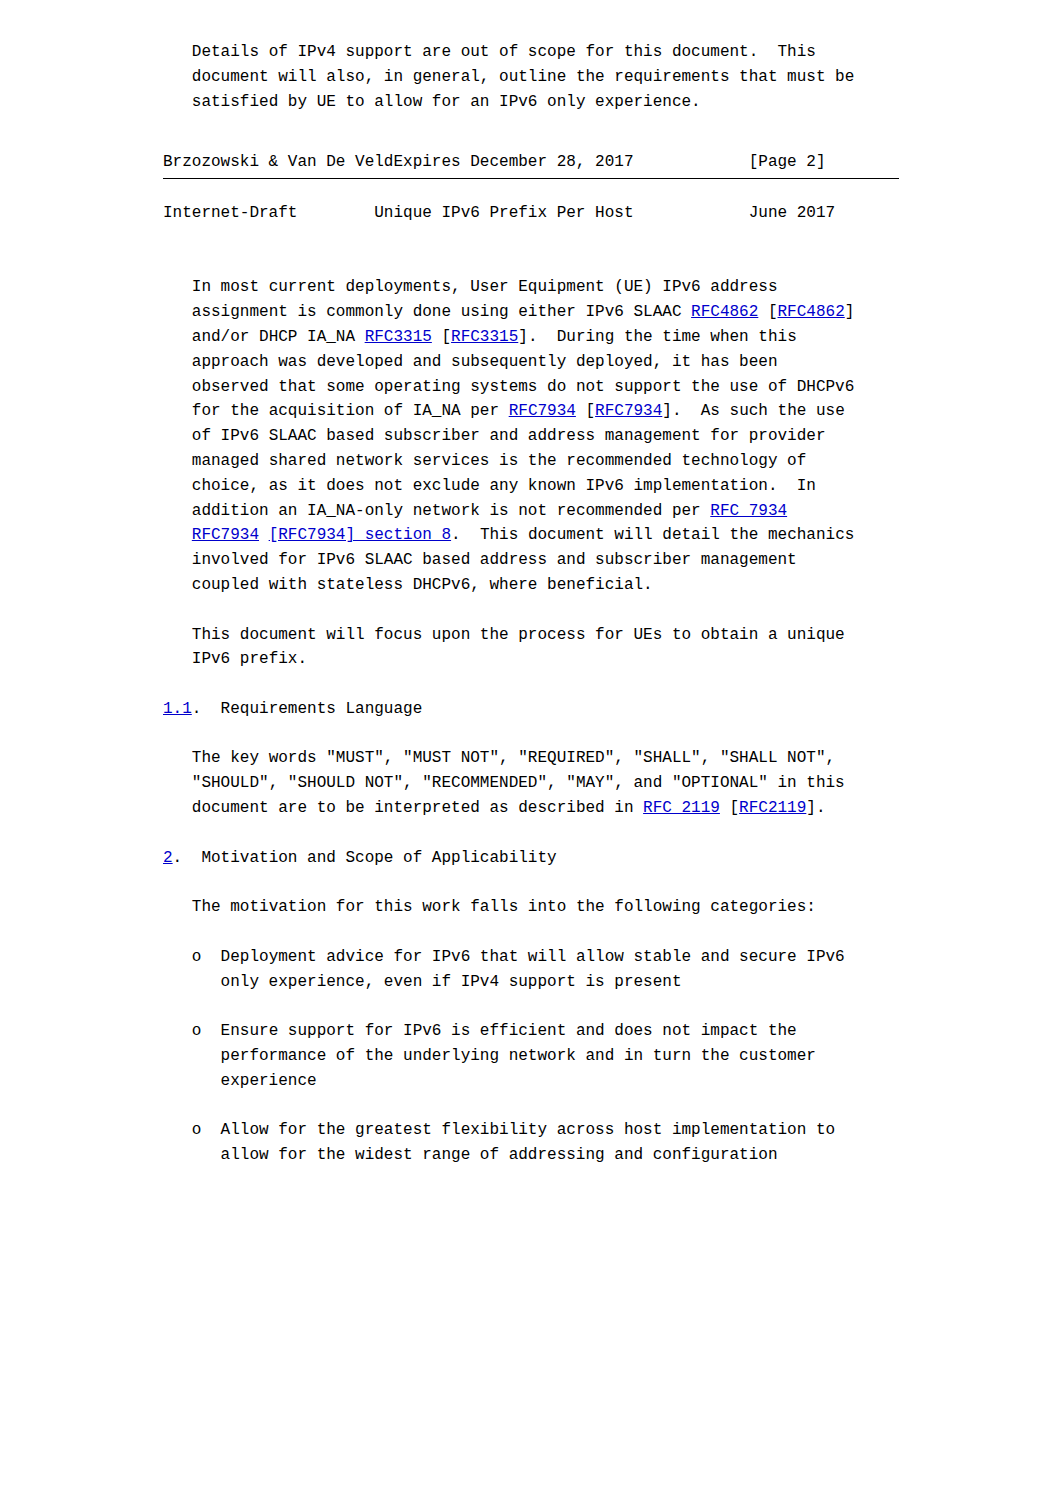Details of IPv4 support are out of scope for this document.  This
   document will also, in general, outline the requirements that must be
   satisfied by UE to allow for an IPv6 only experience.
Brzozowski & Van De VeldExpires December 28, 2017            [Page 2]
Internet-Draft        Unique IPv6 Prefix Per Host            June 2017


   In most current deployments, User Equipment (UE) IPv6 address
   assignment is commonly done using either IPv6 SLAAC RFC4862 [RFC4862]
   and/or DHCP IA_NA RFC3315 [RFC3315].  During the time when this
   approach was developed and subsequently deployed, it has been
   observed that some operating systems do not support the use of DHCPv6
   for the acquisition of IA_NA per RFC7934 [RFC7934].  As such the use
   of IPv6 SLAAC based subscriber and address management for provider
   managed shared network services is the recommended technology of
   choice, as it does not exclude any known IPv6 implementation.  In
   addition an IA_NA-only network is not recommended per RFC 7934
   RFC7934 [RFC7934] section 8.  This document will detail the mechanics
   involved for IPv6 SLAAC based address and subscriber management
   coupled with stateless DHCPv6, where beneficial.

   This document will focus upon the process for UEs to obtain a unique
   IPv6 prefix.

1.1.  Requirements Language

   The key words "MUST", "MUST NOT", "REQUIRED", "SHALL", "SHALL NOT",
   "SHOULD", "SHOULD NOT", "RECOMMENDED", "MAY", and "OPTIONAL" in this
   document are to be interpreted as described in RFC 2119 [RFC2119].

2.  Motivation and Scope of Applicability

   The motivation for this work falls into the following categories:

   o  Deployment advice for IPv6 that will allow stable and secure IPv6
      only experience, even if IPv4 support is present

   o  Ensure support for IPv6 is efficient and does not impact the
      performance of the underlying network and in turn the customer
      experience

   o  Allow for the greatest flexibility across host implementation to
      allow for the widest range of addressing and configuration